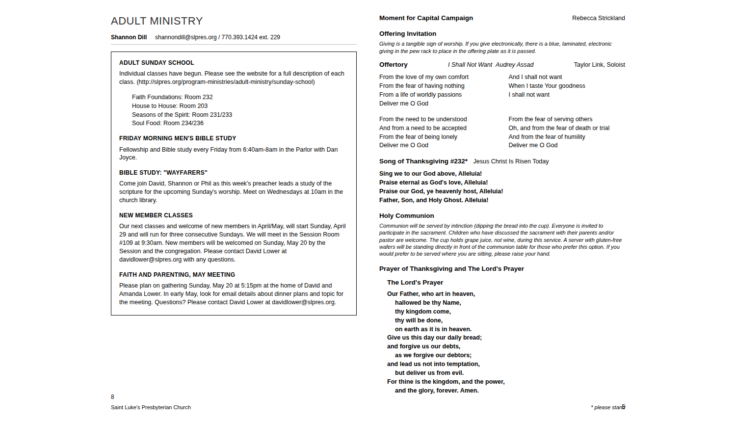Adult Ministry
Shannon Dill shannondill@slpres.org / 770.393.1424 ext. 229
Adult Sunday School
Individual classes have begun. Please see the website for a full description of each class. (http://slpres.org/program-ministries/adult-ministry/sunday-school)
Faith Foundations: Room 232
House to House: Room 203
Seasons of the Spirit: Room 231/233
Soul Food: Room 234/236
Friday Morning Men's Bible Study
Fellowship and Bible study every Friday from 6:40am-8am in the Parlor with Dan Joyce.
Bible Study: "Wayfarers"
Come join David, Shannon or Phil as this week's preacher leads a study of the scripture for the upcoming Sunday's worship. Meet on Wednesdays at 10am in the church library.
New Member Classes
Our next classes and welcome of new members in April/May, will start Sunday, April 29 and will run for three consecutive Sundays. We will meet in the Session Room #109 at 9:30am. New members will be welcomed on Sunday, May 20 by the Session and the congregation. Please contact David Lower at davidlower@slpres.org with any questions.
Faith and Parenting, May Meeting
Please plan on gathering Sunday, May 20 at 5:15pm at the home of David and Amanda Lower. In early May, look for email details about dinner plans and topic for the meeting. Questions? Please contact David Lower at davidlower@slpres.org.
Moment for Capital Campaign
Rebecca Strickland
Offering Invitation
Giving is a tangible sign of worship. If you give electronically, there is a blue, laminated, electronic giving in the pew rack to place in the offering plate as it is passed.
Offertory
I Shall Not Want Audrey Assad
Taylor Link, Soloist
From the love of my own comfort
From the fear of having nothing
From a life of worldly passions
Deliver me O God
And I shall not want
When I taste Your goodness
I shall not want
From the need to be understood
And from a need to be accepted
From the fear of being lonely
Deliver me O God
From the fear of serving others
Oh, and from the fear of death or trial
And from the fear of humility
Deliver me O God
Song of Thanksgiving #232*
Jesus Christ Is Risen Today
Sing we to our God above, Alleluia!
Praise eternal as God's love, Alleluia!
Praise our God, ye heavenly host, Alleluia!
Father, Son, and Holy Ghost. Alleluia!
Holy Communion
Communion will be served by intinction (dipping the bread into the cup). Everyone is invited to participate in the sacrament. Children who have discussed the sacrament with their parents and/or pastor are welcome. The cup holds grape juice, not wine, during this service. A server with gluten-free wafers will be standing directly in front of the communion table for those who prefer this option. If you would prefer to be served where you are sitting, please raise your hand.
Prayer of Thanksgiving and The Lord's Prayer
The Lord's Prayer
Our Father, who art in heaven,
hallowed be thy Name,
thy kingdom come,
thy will be done,
on earth as it is in heaven.
Give us this day our daily bread;
and forgive us our debts,
as we forgive our debtors;
and lead us not into temptation,
but deliver us from evil.
For thine is the kingdom, and the power,
and the glory, forever. Amen.
* please stand
Saint Luke's Presbyterian Church
8
5